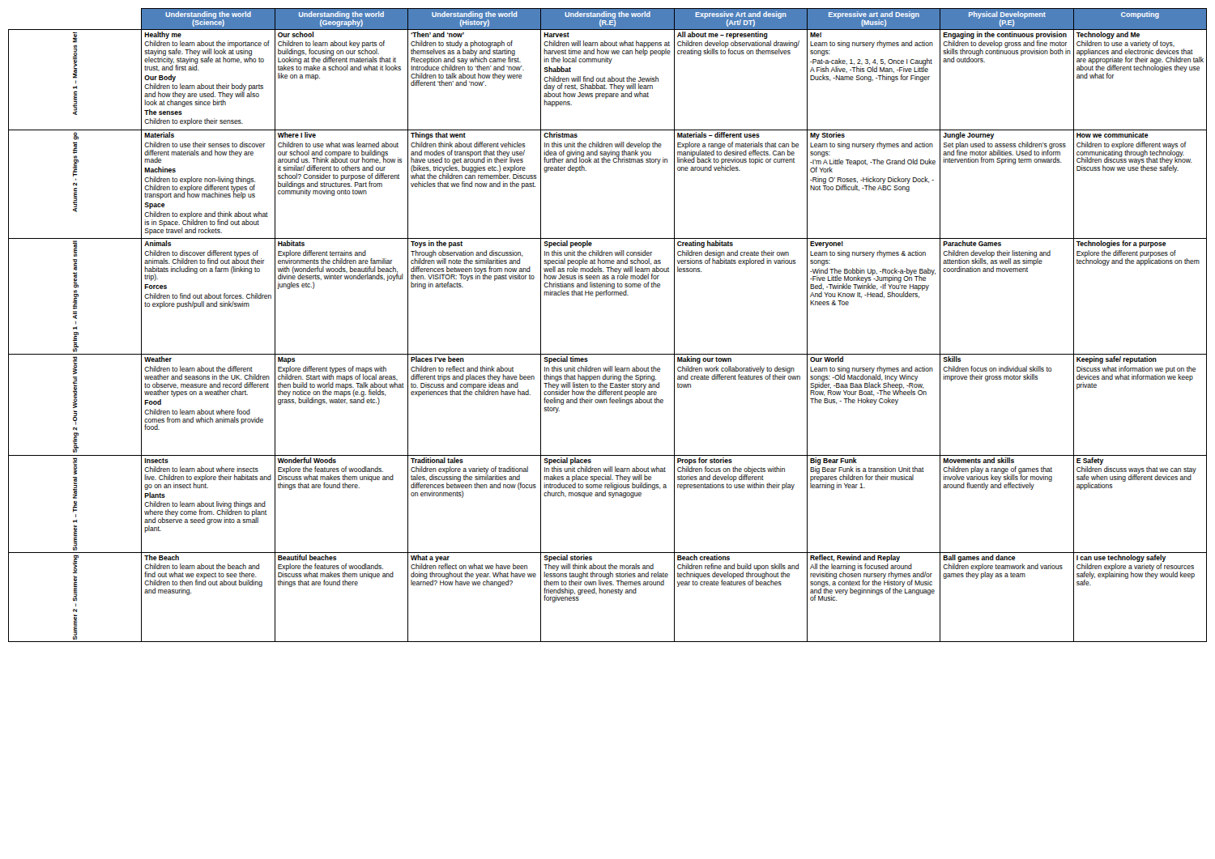| | Understanding the world (Science) | Understanding the world (Geography) | Understanding the world (History) | Understanding the world (R.E) | Expressive Art and design (Art/ DT) | Expressive art and Design (Music) | Physical Development (P.E) | Computing |
| --- | --- | --- | --- | --- | --- | --- | --- | --- |
| Autumn 1 – Marvellous Me! | Healthy me Children to learn about the importance of staying safe. They will look at using electricity, staying safe at home, who to trust, and first aid. Our Body Children to learn about their body parts and how they are used. They will also look at changes since birth The senses Children to explore their senses. | Our school Children to learn about key parts of buildings, focusing on our school. Looking at the different materials that it takes to make a school and what it looks like on a map. | ‘Then’ and ‘now’ Children to study a photograph of themselves as a baby and starting Reception and say which came first. Introduce children to ‘then’ and ‘now’. Children to talk about how they were different ‘then’ and ‘now’. | Harvest Children will learn about what happens at harvest time and how we can help people in the local community Shabbat Children will find out about the Jewish day of rest, Shabbat. They will learn about how Jews prepare and what happens. | All about me – representing Children develop observational drawing/ creating skills to focus on themselves | Me! Learn to sing nursery rhymes and action songs: -Pat-a-cake, 1, 2, 3, 4, 5, Once I Caught A Fish Alive, -This Old Man, -Five Little Ducks, -Name Song, -Things for Finger | Engaging in the continuous provision Children to develop gross and fine motor skills through continuous provision both in and outdoors. | Technology and Me Children to use a variety of toys, appliances and electronic devices that are appropriate for their age. Children talk about the different technologies they use and what for |
| Autumn 2 - Things that go | Materials Children to use their senses to discover different materials and how they are made Machines Children to explore non-living things. Children to explore different types of transport and how machines help us Space Children to explore and think about what is in Space. Children to find out about Space travel and rockets. | Where I live Children to use what was learned about our school and compare to buildings around us. Think about our home, how is it similar/ different to others and our school? Consider to purpose of different buildings and structures. Part from community moving onto town | Things that went Children think about different vehicles and modes of transport that they use/ have used to get around in their lives (bikes, tricycles, buggies etc.) explore what the children can remember. Discuss vehicles that we find now and in the past. | Christmas In this unit the children will develop the idea of giving and saying thank you further and look at the Christmas story in greater depth. | Materials – different uses Explore a range of materials that can be manipulated to desired effects. Can be linked back to previous topic or current one around vehicles. | My Stories Learn to sing nursery rhymes and action songs: -I’m A Little Teapot, -The Grand Old Duke Of York -Ring O’ Roses, -Hickory Dickory Dock, -Not Too Difficult, -The ABC Song | Jungle Journey Set plan used to assess children’s gross and fine motor abilities. Used to inform intervention from Spring term onwards. | How we communicate Children to explore different ways of communicating through technology. Children discuss ways that they know. Discuss how we use these safely. |
| Spring 1 – All things great and small | Animals Children to discover different types of animals. Children to find out about their habitats including on a farm (linking to trip). Forces Children to find out about forces. Children to explore push/pull and sink/swim | Habitats Explore different terrains and environments the children are familiar with (wonderful woods, beautiful beach, divine deserts, winter wonderlands, joyful jungles etc.) | Toys in the past Through observation and discussion, children will note the similarities and differences between toys from now and then. VISITOR: Toys in the past visitor to bring in artefacts. | Special people In this unit the children will consider special people at home and school, as well as role models. They will learn about how Jesus is seen as a role model for Christians and listening to some of the miracles that He performed. | Creating habitats Children design and create their own versions of habitats explored in various lessons. | Everyone! Learn to sing nursery rhymes & action songs: -Wind The Bobbin Up, -Rock-a-bye Baby, -Five Little Monkeys -Jumping On The Bed, -Twinkle Twinkle, -If You’re Happy And You Know It, -Head, Shoulders, Knees & Toe | Parachute Games Children develop their listening and attention skills, as well as simple coordination and movement | Technologies for a purpose Explore the different purposes of technology and the applications on them |
| Spring 2 –Our Wonderful World | Weather Children to learn about the different weather and seasons in the UK. Children to observe, measure and record different weather types on a weather chart. Food Children to learn about where food comes from and which animals provide food. | Maps Explore different types of maps with children. Start with maps of local areas, then build to world maps. Talk about what they notice on the maps (e.g. fields, grass, buildings, water, sand etc.) | Places I’ve been Children to reflect and think about different trips and places they have been to. Discuss and compare ideas and experiences that the children have had. | Special times In this unit children will learn about the things that happen during the Spring. They will listen to the Easter story and consider how the different people are feeling and their own feelings about the story. | Making our town Children work collaboratively to design and create different features of their own town | Our World Learn to sing nursery rhymes and action songs: -Old Macdonald, Incy Wincy Spider, -Baa Baa Black Sheep, -Row, Row, Row Your Boat, -The Wheels On The Bus, - The Hokey Cokey | Skills Children focus on individual skills to improve their gross motor skills | Keeping safe/ reputation Discuss what information we put on the devices and what information we keep private |
| Summer 1 – The Natural world | Insects Children to learn about where insects live. Children to explore their habitats and go on an insect hunt. Plants Children to learn about living things and where they come from. Children to plant and observe a seed grow into a small plant. | Wonderful Woods Explore the features of woodlands. Discuss what makes them unique and things that are found there. | Traditional tales Children explore a variety of traditional tales, discussing the similarities and differences between then and now (focus on environments) | Special places In this unit children will learn about what makes a place special. They will be introduced to some religious buildings, a church, mosque and synagogue | Props for stories Children focus on the objects within stories and develop different representations to use within their play | Big Bear Funk Big Bear Funk is a transition Unit that prepares children for their musical learning in Year 1. | Movements and skills Children play a range of games that involve various key skills for moving around fluently and effectively | E Safety Children discuss ways that we can stay safe when using different devices and applications |
| Summer 2 – Summer loving | The Beach Children to learn about the beach and find out what we expect to see there. Children to then find out about building and measuring. | Beautiful beaches Explore the features of woodlands. Discuss what makes them unique and things that are found there | What a year Children reflect on what we have been doing throughout the year. What have we learned? How have we changed? | Special stories They will think about the morals and lessons taught through stories and relate them to their own lives. Themes around friendship, greed, honesty and forgiveness | Beach creations Children refine and build upon skills and techniques developed throughout the year to create features of beaches | Reflect, Rewind and Replay All the learning is focused around revisiting chosen nursery rhymes and/or songs, a context for the History of Music and the very beginnings of the Language of Music. | Ball games and dance Children explore teamwork and various games they play as a team | I can use technology safely Children explore a variety of resources safely, explaining how they would keep safe. |